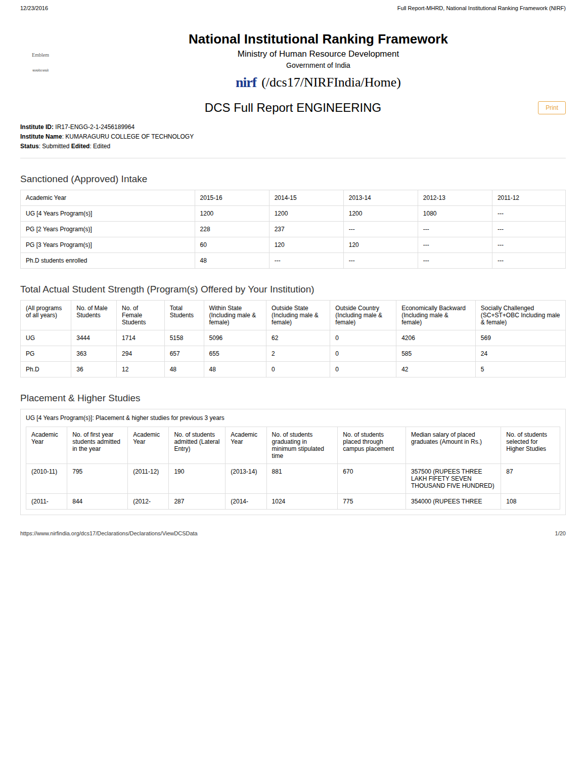12/23/2016 Full Report-MHRD, National Institutional Ranking Framework (NIRF)
National Institutional Ranking Framework
Ministry of Human Resource Development
Government of India
nirf (/dcs17/NIRFIndia/Home)
DCS Full Report ENGINEERING
Print
Institute ID: IR17-ENGG-2-1-2456189964
Institute Name: KUMARAGURU COLLEGE OF TECHNOLOGY
Status: Submitted Edited: Edited
Sanctioned (Approved) Intake
| Academic Year | 2015-16 | 2014-15 | 2013-14 | 2012-13 | 2011-12 |
| --- | --- | --- | --- | --- | --- |
| UG [4 Years Program(s)] | 1200 | 1200 | 1200 | 1080 | --- |
| PG [2 Years Program(s)] | 228 | 237 | --- | --- | --- |
| PG [3 Years Program(s)] | 60 | 120 | 120 | --- | --- |
| Ph.D students enrolled | 48 | --- | --- | --- | --- |
Total Actual Student Strength (Program(s) Offered by Your Institution)
| (All programs of all years) | No. of Male Students | No. of Female Students | Total Students | Within State (Including male & female) | Outside State (Including male & female) | Outside Country (Including male & female) | Economically Backward (Including male & female) | Socially Challenged (SC+ST+OBC Including male & female) |
| --- | --- | --- | --- | --- | --- | --- | --- | --- |
| UG | 3444 | 1714 | 5158 | 5096 | 62 | 0 | 4206 | 569 |
| PG | 363 | 294 | 657 | 655 | 2 | 0 | 585 | 24 |
| Ph.D | 36 | 12 | 48 | 48 | 0 | 0 | 42 | 5 |
Placement & Higher Studies
UG [4 Years Program(s)]: Placement & higher studies for previous 3 years
| Academic Year | No. of first year students admitted in the year | Academic Year | No. of students admitted (Lateral Entry) | Academic Year | No. of students graduating in minimum stipulated time | No. of students placed through campus placement | Median salary of placed graduates (Amount in Rs.) | No. of students selected for Higher Studies |
| --- | --- | --- | --- | --- | --- | --- | --- | --- |
| (2010-11) | 795 | (2011-12) | 190 | (2013-14) | 881 | 670 | 357500 (RUPEES THREE LAKH FIFETY SEVEN THOUSAND FIVE HUNDRED) | 87 |
| (2011- | 844 | (2012- | 287 | (2014- | 1024 | 775 | 354000 (RUPEES THREE | 108 |
https://www.nirfindia.org/dcs17/Declarations/Declarations/ViewDCSData 1/20